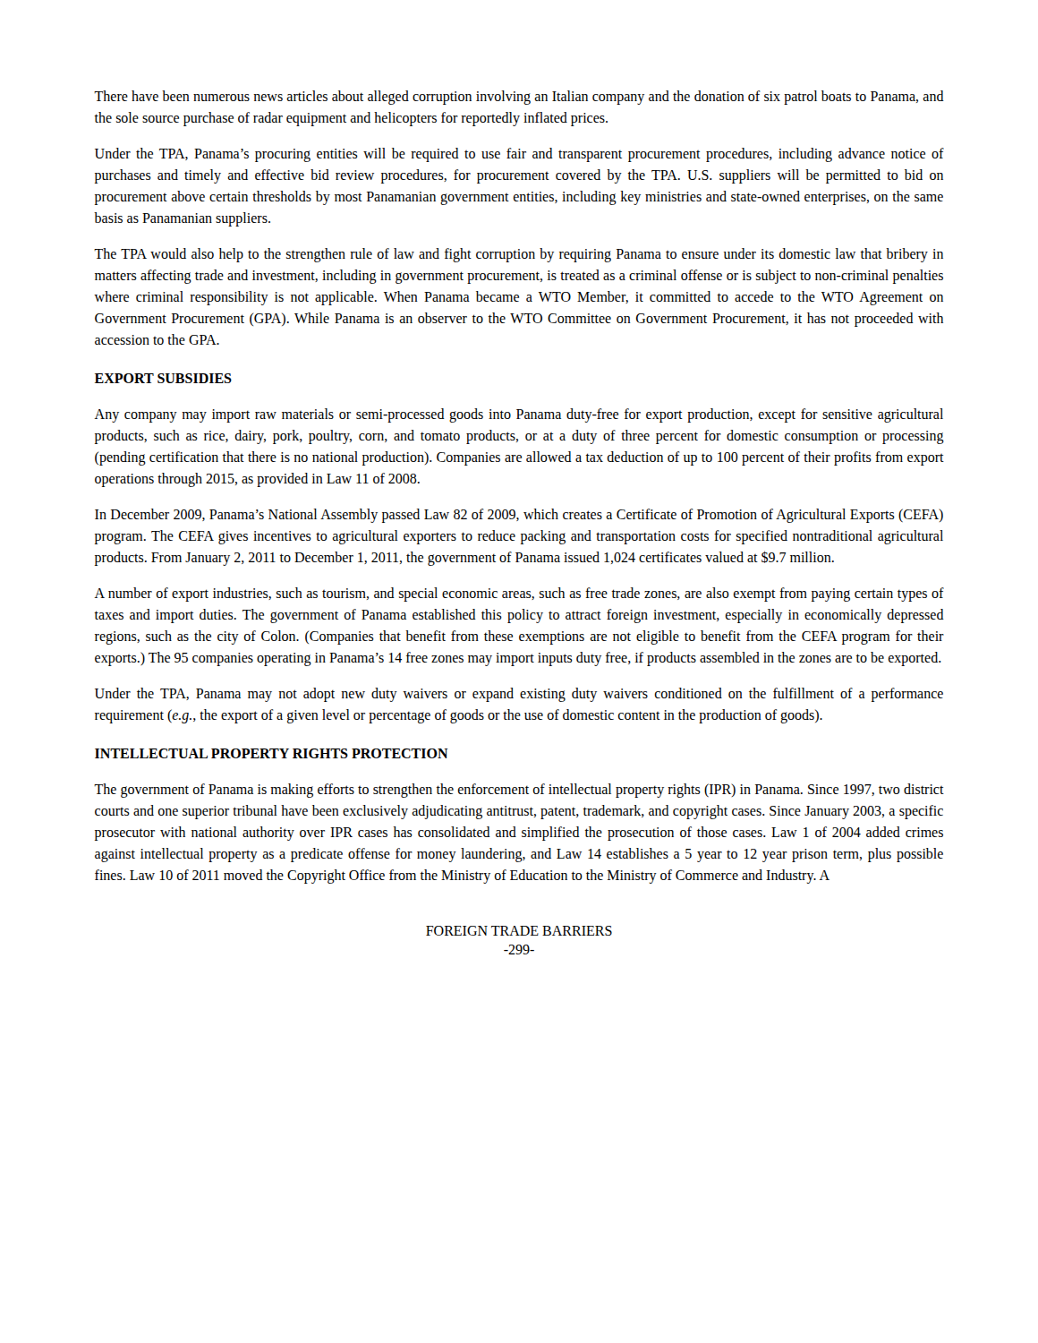There have been numerous news articles about alleged corruption involving an Italian company and the donation of six patrol boats to Panama, and the sole source purchase of radar equipment and helicopters for reportedly inflated prices.
Under the TPA, Panama’s procuring entities will be required to use fair and transparent procurement procedures, including advance notice of purchases and timely and effective bid review procedures, for procurement covered by the TPA. U.S. suppliers will be permitted to bid on procurement above certain thresholds by most Panamanian government entities, including key ministries and state-owned enterprises, on the same basis as Panamanian suppliers.
The TPA would also help to the strengthen rule of law and fight corruption by requiring Panama to ensure under its domestic law that bribery in matters affecting trade and investment, including in government procurement, is treated as a criminal offense or is subject to non-criminal penalties where criminal responsibility is not applicable. When Panama became a WTO Member, it committed to accede to the WTO Agreement on Government Procurement (GPA). While Panama is an observer to the WTO Committee on Government Procurement, it has not proceeded with accession to the GPA.
EXPORT SUBSIDIES
Any company may import raw materials or semi-processed goods into Panama duty-free for export production, except for sensitive agricultural products, such as rice, dairy, pork, poultry, corn, and tomato products, or at a duty of three percent for domestic consumption or processing (pending certification that there is no national production). Companies are allowed a tax deduction of up to 100 percent of their profits from export operations through 2015, as provided in Law 11 of 2008.
In December 2009, Panama’s National Assembly passed Law 82 of 2009, which creates a Certificate of Promotion of Agricultural Exports (CEFA) program. The CEFA gives incentives to agricultural exporters to reduce packing and transportation costs for specified nontraditional agricultural products. From January 2, 2011 to December 1, 2011, the government of Panama issued 1,024 certificates valued at $9.7 million.
A number of export industries, such as tourism, and special economic areas, such as free trade zones, are also exempt from paying certain types of taxes and import duties. The government of Panama established this policy to attract foreign investment, especially in economically depressed regions, such as the city of Colon. (Companies that benefit from these exemptions are not eligible to benefit from the CEFA program for their exports.) The 95 companies operating in Panama’s 14 free zones may import inputs duty free, if products assembled in the zones are to be exported.
Under the TPA, Panama may not adopt new duty waivers or expand existing duty waivers conditioned on the fulfillment of a performance requirement (e.g., the export of a given level or percentage of goods or the use of domestic content in the production of goods).
INTELLECTUAL PROPERTY RIGHTS PROTECTION
The government of Panama is making efforts to strengthen the enforcement of intellectual property rights (IPR) in Panama. Since 1997, two district courts and one superior tribunal have been exclusively adjudicating antitrust, patent, trademark, and copyright cases. Since January 2003, a specific prosecutor with national authority over IPR cases has consolidated and simplified the prosecution of those cases. Law 1 of 2004 added crimes against intellectual property as a predicate offense for money laundering, and Law 14 establishes a 5 year to 12 year prison term, plus possible fines. Law 10 of 2011 moved the Copyright Office from the Ministry of Education to the Ministry of Commerce and Industry. A
FOREIGN TRADE BARRIERS
-299-